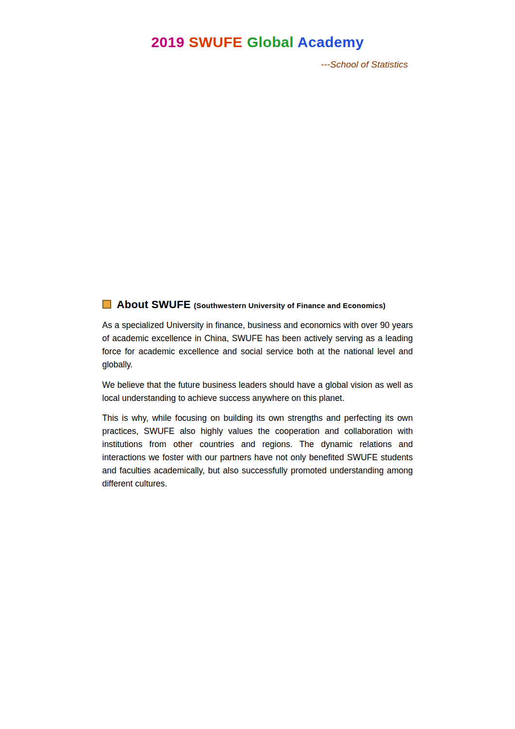2019 SWUFE Global Academy
---School of Statistics
About SWUFE (Southwestern University of Finance and Economics)
As a specialized University in finance, business and economics with over 90 years of academic excellence in China, SWUFE has been actively serving as a leading force for academic excellence and social service both at the national level and globally.
We believe that the future business leaders should have a global vision as well as local understanding to achieve success anywhere on this planet.
This is why, while focusing on building its own strengths and perfecting its own practices, SWUFE also highly values the cooperation and collaboration with institutions from other countries and regions. The dynamic relations and interactions we foster with our partners have not only benefited SWUFE students and faculties academically, but also successfully promoted understanding among different cultures.